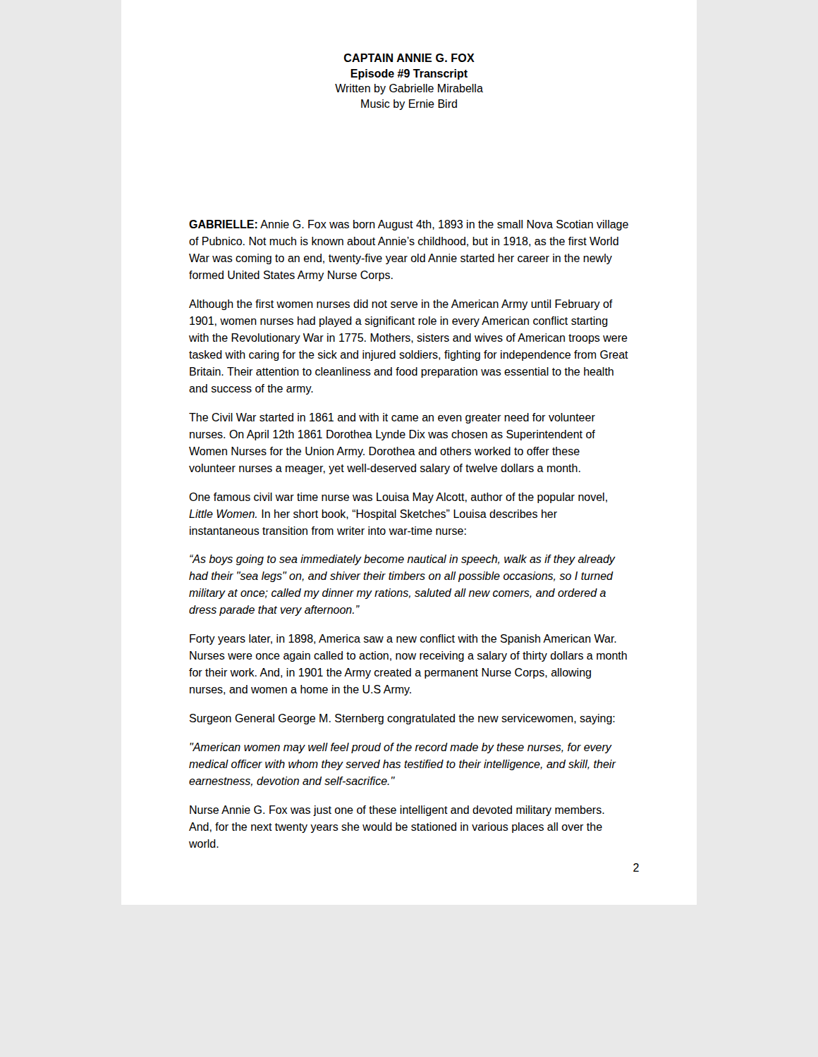CAPTAIN ANNIE G. FOX
Episode #9 Transcript
Written by Gabrielle Mirabella
Music by Ernie Bird
GABRIELLE: Annie G. Fox was born August 4th, 1893 in the small Nova Scotian village of Pubnico. Not much is known about Annie’s childhood, but in 1918, as the first World War was coming to an end, twenty-five year old Annie started her career in the newly formed United States Army Nurse Corps.
Although the first women nurses did not serve in the American Army until February of 1901, women nurses had played a significant role in every American conflict starting with the Revolutionary War in 1775. Mothers, sisters and wives of American troops were tasked with caring for the sick and injured soldiers, fighting for independence from Great Britain. Their attention to cleanliness and food preparation was essential to the health and success of the army.
The Civil War started in 1861 and with it came an even greater need for volunteer nurses. On April 12th 1861 Dorothea Lynde Dix was chosen as Superintendent of Women Nurses for the Union Army. Dorothea and others worked to offer these volunteer nurses a meager, yet well-deserved salary of twelve dollars a month.
One famous civil war time nurse was Louisa May Alcott, author of the popular novel, Little Women. In her short book, “Hospital Sketches” Louisa describes her instantaneous transition from writer into war-time nurse:
“As boys going to sea immediately become nautical in speech, walk as if they already had their "sea legs" on, and shiver their timbers on all possible occasions, so I turned military at once; called my dinner my rations, saluted all new comers, and ordered a dress parade that very afternoon.”
Forty years later, in 1898, America saw a new conflict with the Spanish American War. Nurses were once again called to action, now receiving a salary of thirty dollars a month for their work. And, in 1901 the Army created a permanent Nurse Corps, allowing nurses, and women a home in the U.S Army.
Surgeon General George M. Sternberg congratulated the new servicewomen, saying:
"American women may well feel proud of the record made by these nurses, for every medical officer with whom they served has testified to their intelligence, and skill, their earnestness, devotion and self-sacrifice."
Nurse Annie G. Fox was just one of these intelligent and devoted military members. And, for the next twenty years she would be stationed in various places all over the world.
2